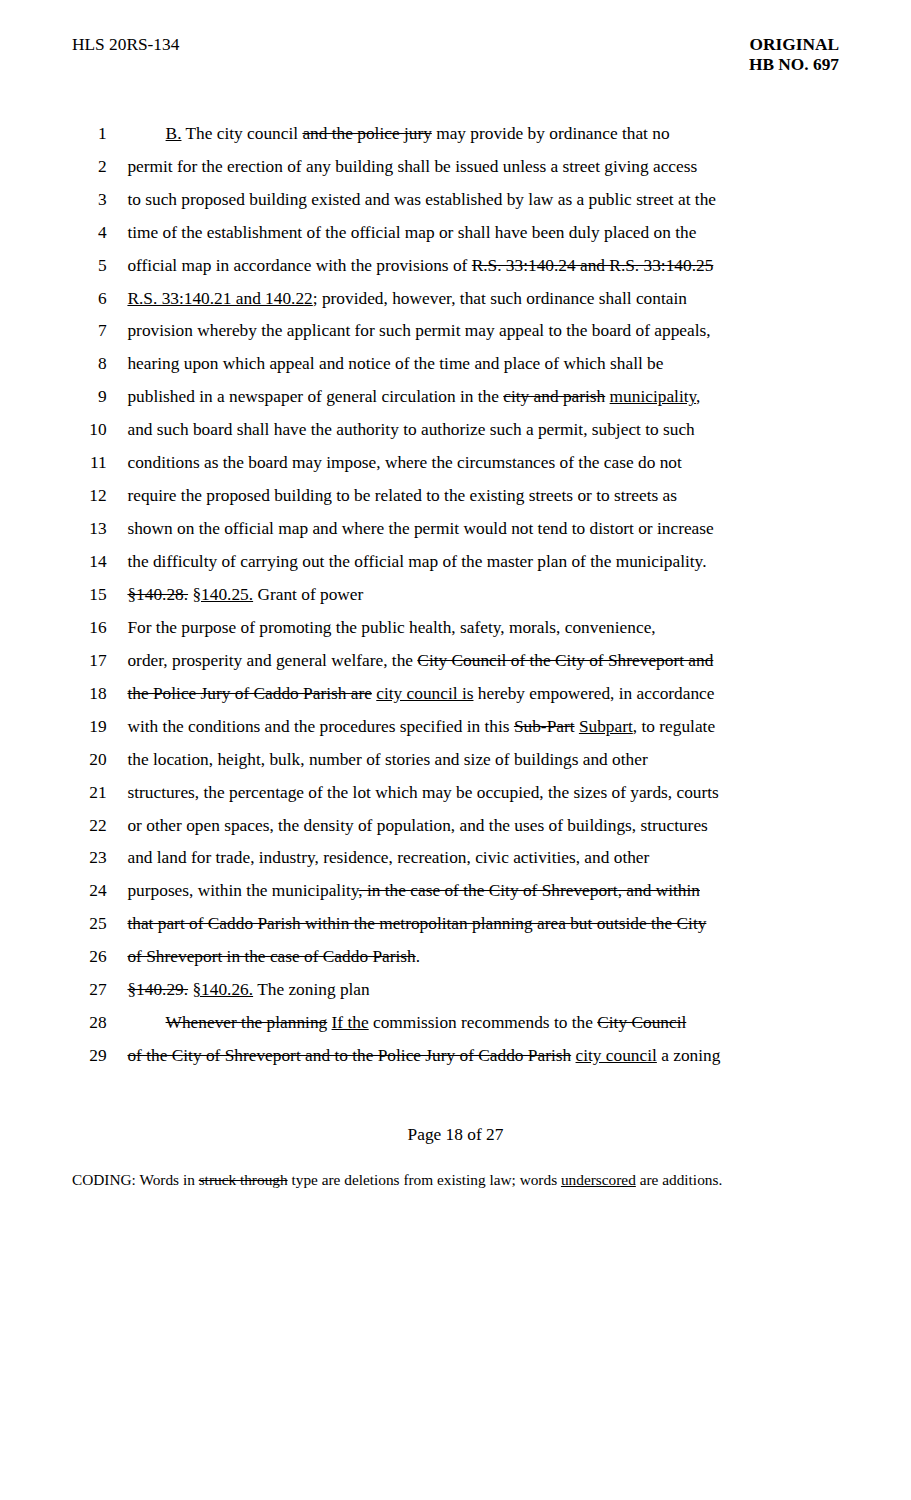HLS 20RS-134
ORIGINAL
HB NO. 697
B. The city council and the police jury may provide by ordinance that no
permit for the erection of any building shall be issued unless a street giving access
to such proposed building existed and was established by law as a public street at the
time of the establishment of the official map or shall have been duly placed on the
official map in accordance with the provisions of R.S. 33:140.24 and R.S. 33:140.25
R.S. 33:140.21 and 140.22; provided, however, that such ordinance shall contain
provision whereby the applicant for such permit may appeal to the board of appeals,
hearing upon which appeal and notice of the time and place of which shall be
published in a newspaper of general circulation in the city and parish municipality,
and such board shall have the authority to authorize such a permit, subject to such
conditions as the board may impose, where the circumstances of the case do not
require the proposed building to be related to the existing streets or to streets as
shown on the official map and where the permit would not tend to distort or increase
the difficulty of carrying out the official map of the master plan of the municipality.
§140.28. §140.25. Grant of power
For the purpose of promoting the public health, safety, morals, convenience,
order, prosperity and general welfare, the City Council of the City of Shreveport and
the Police Jury of Caddo Parish are city council is hereby empowered, in accordance
with the conditions and the procedures specified in this Sub-Part Subpart, to regulate
the location, height, bulk, number of stories and size of buildings and other
structures, the percentage of the lot which may be occupied, the sizes of yards, courts
or other open spaces, the density of population, and the uses of buildings, structures
and land for trade, industry, residence, recreation, civic activities, and other
purposes, within the municipality, in the case of the City of Shreveport, and within
that part of Caddo Parish within the metropolitan planning area but outside the City
of Shreveport in the case of Caddo Parish.
§140.29. §140.26. The zoning plan
Whenever the planning If the commission recommends to the City Council
of the City of Shreveport and to the Police Jury of Caddo Parish city council a zoning
Page 18 of 27
CODING: Words in struck through type are deletions from existing law; words underscored are additions.